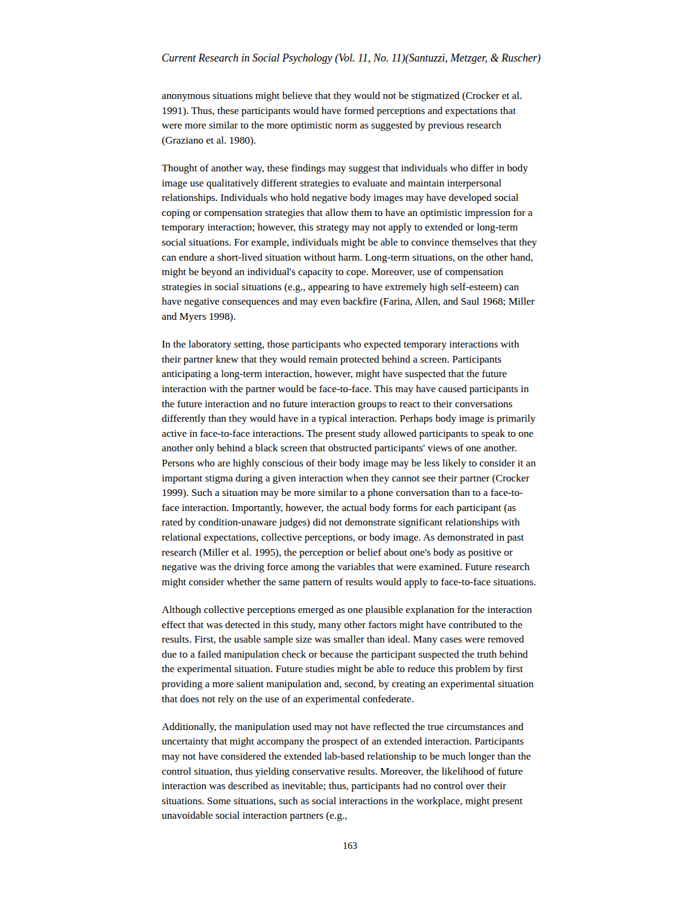Current Research in Social Psychology (Vol. 11, No. 11) (Santuzzi, Metzger, & Ruscher)
anonymous situations might believe that they would not be stigmatized (Crocker et al. 1991). Thus, these participants would have formed perceptions and expectations that were more similar to the more optimistic norm as suggested by previous research (Graziano et al. 1980).
Thought of another way, these findings may suggest that individuals who differ in body image use qualitatively different strategies to evaluate and maintain interpersonal relationships. Individuals who hold negative body images may have developed social coping or compensation strategies that allow them to have an optimistic impression for a temporary interaction; however, this strategy may not apply to extended or long-term social situations. For example, individuals might be able to convince themselves that they can endure a short-lived situation without harm. Long-term situations, on the other hand, might be beyond an individual's capacity to cope. Moreover, use of compensation strategies in social situations (e.g., appearing to have extremely high self-esteem) can have negative consequences and may even backfire (Farina, Allen, and Saul 1968; Miller and Myers 1998).
In the laboratory setting, those participants who expected temporary interactions with their partner knew that they would remain protected behind a screen. Participants anticipating a long-term interaction, however, might have suspected that the future interaction with the partner would be face-to-face. This may have caused participants in the future interaction and no future interaction groups to react to their conversations differently than they would have in a typical interaction. Perhaps body image is primarily active in face-to-face interactions. The present study allowed participants to speak to one another only behind a black screen that obstructed participants' views of one another. Persons who are highly conscious of their body image may be less likely to consider it an important stigma during a given interaction when they cannot see their partner (Crocker 1999). Such a situation may be more similar to a phone conversation than to a face-to-face interaction. Importantly, however, the actual body forms for each participant (as rated by condition-unaware judges) did not demonstrate significant relationships with relational expectations, collective perceptions, or body image. As demonstrated in past research (Miller et al. 1995), the perception or belief about one's body as positive or negative was the driving force among the variables that were examined. Future research might consider whether the same pattern of results would apply to face-to-face situations.
Although collective perceptions emerged as one plausible explanation for the interaction effect that was detected in this study, many other factors might have contributed to the results. First, the usable sample size was smaller than ideal. Many cases were removed due to a failed manipulation check or because the participant suspected the truth behind the experimental situation. Future studies might be able to reduce this problem by first providing a more salient manipulation and, second, by creating an experimental situation that does not rely on the use of an experimental confederate.
Additionally, the manipulation used may not have reflected the true circumstances and uncertainty that might accompany the prospect of an extended interaction. Participants may not have considered the extended lab-based relationship to be much longer than the control situation, thus yielding conservative results. Moreover, the likelihood of future interaction was described as inevitable; thus, participants had no control over their situations. Some situations, such as social interactions in the workplace, might present unavoidable social interaction partners (e.g.,
163